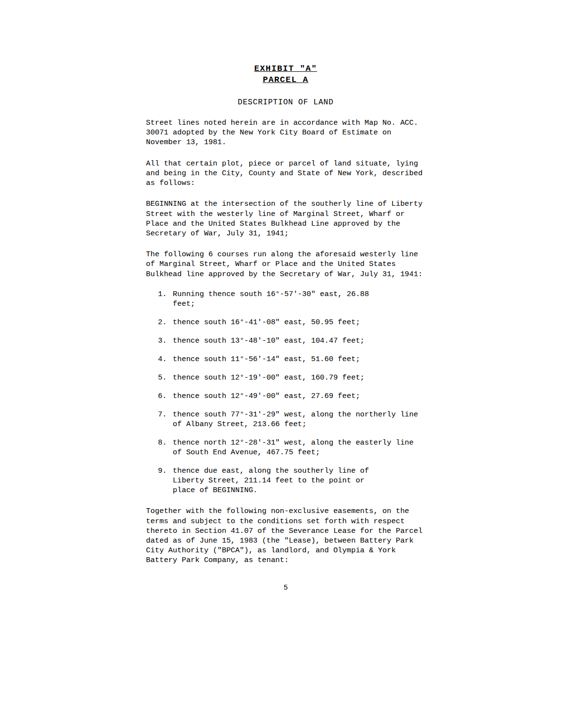EXHIBIT "A"
PARCEL A
DESCRIPTION OF LAND
Street lines noted herein are in accordance with Map No. ACC.
30071 adopted by the New York City Board of Estimate on November 13, 1981.
All that certain plot, piece or parcel of land situate, lying
and being in the City, County and State of New York, described
as follows:
BEGINNING at the intersection of the southerly line of Liberty
Street with the westerly line of Marginal Street, Wharf or
Place and the United States Bulkhead Line approved by the Secretary of War, July 31, 1941;
The following 6 courses run along the aforesaid westerly line
of Marginal Street, Wharf or Place and the United States Bulkhead line approved by the Secretary of War, July 31, 1941:
1. Running thence south 16°-57'-30" east, 26.88
feet;
2. thence south 16°-41'-08" east, 50.95 feet;
3. thence south 13°-48'-10" east, 104.47 feet;
4. thence south 11°-56'-14" east, 51.60 feet;
5. thence south 12°-19'-00" east, 160.79 feet;
6. thence south 12°-49'-00" east, 27.69 feet;
7. thence south 77°-31'-29" west, along the northerly line of Albany Street, 213.66 feet;
8. thence north 12°-28'-31" west, along the easterly line of South End Avenue, 467.75 feet;
9. thence due east, along the southerly line of
Liberty Street, 211.14 feet to the point or
place of BEGINNING.
Together with the following non-exclusive easements, on the
terms and subject to the conditions set forth with respect
thereto in Section 41.07 of the Severance Lease for the Parcel
dated as of June 15, 1983 (the "Lease), between Battery Park
City Authority ("BPCA"), as landlord, and Olympia & York Battery Park Company, as tenant:
5